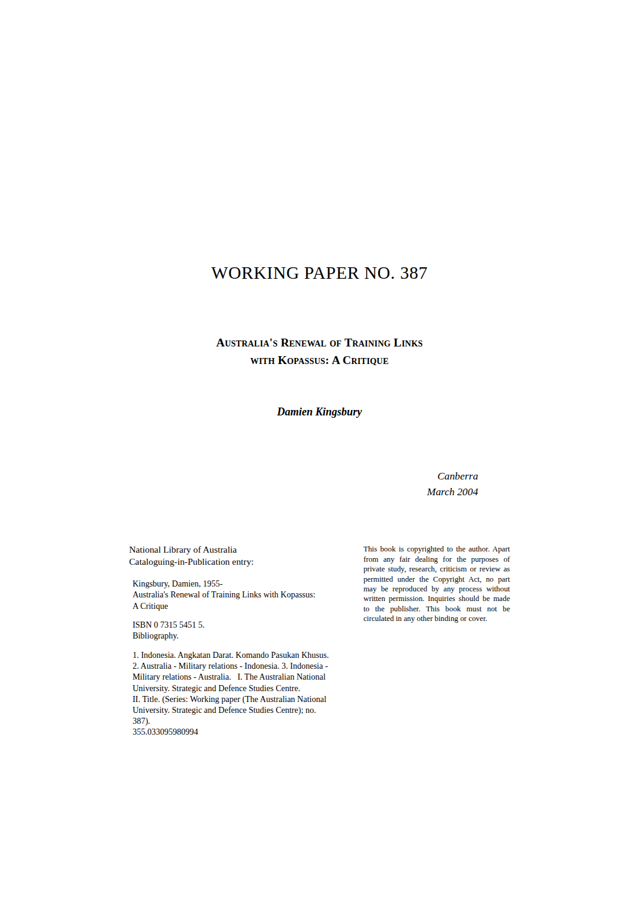WORKING PAPER NO. 387
Australia's Renewal of Training Links with Kopassus: A Critique
Damien Kingsbury
Canberra
March 2004
National Library of Australia
Cataloguing-in-Publication entry:
Kingsbury, Damien, 1955-
Australia's Renewal of Training Links with Kopassus:
A Critique
ISBN 0 7315 5451 5.
Bibliography.
1. Indonesia. Angkatan Darat. Komando Pasukan Khusus.
2. Australia - Military relations - Indonesia. 3. Indonesia -
Military relations - Australia. I. The Australian National
University. Strategic and Defence Studies Centre.
II. Title. (Series: Working paper (The Australian National
University. Strategic and Defence Studies Centre); no. 387).
355.033095980994
This book is copyrighted to the author. Apart from any fair dealing for the purposes of private study, research, criticism or review as permitted under the Copyright Act, no part may be reproduced by any process without written permission. Inquiries should be made to the publisher. This book must not be circulated in any other binding or cover.